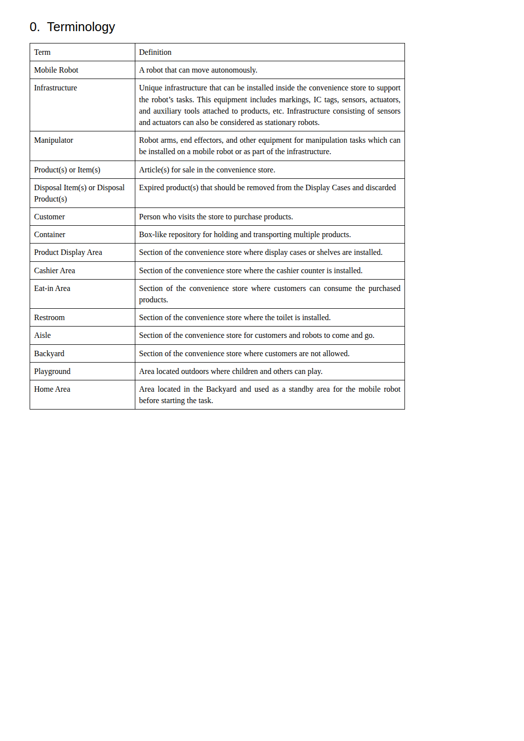0. Terminology
| Term | Definition |
| --- | --- |
| Mobile Robot | A robot that can move autonomously. |
| Infrastructure | Unique infrastructure that can be installed inside the convenience store to support the robot’s tasks. This equipment includes markings, IC tags, sensors, actuators, and auxiliary tools attached to products, etc. Infrastructure consisting of sensors and actuators can also be considered as stationary robots. |
| Manipulator | Robot arms, end effectors, and other equipment for manipulation tasks which can be installed on a mobile robot or as part of the infrastructure. |
| Product(s) or Item(s) | Article(s) for sale in the convenience store. |
| Disposal Item(s) or Disposal Product(s) | Expired product(s) that should be removed from the Display Cases and discarded |
| Customer | Person who visits the store to purchase products. |
| Container | Box-like repository for holding and transporting multiple products. |
| Product Display Area | Section of the convenience store where display cases or shelves are installed. |
| Cashier Area | Section of the convenience store where the cashier counter is installed. |
| Eat-in Area | Section of the convenience store where customers can consume the purchased products. |
| Restroom | Section of the convenience store where the toilet is installed. |
| Aisle | Section of the convenience store for customers and robots to come and go. |
| Backyard | Section of the convenience store where customers are not allowed. |
| Playground | Area located outdoors where children and others can play. |
| Home Area | Area located in the Backyard and used as a standby area for the mobile robot before starting the task. |